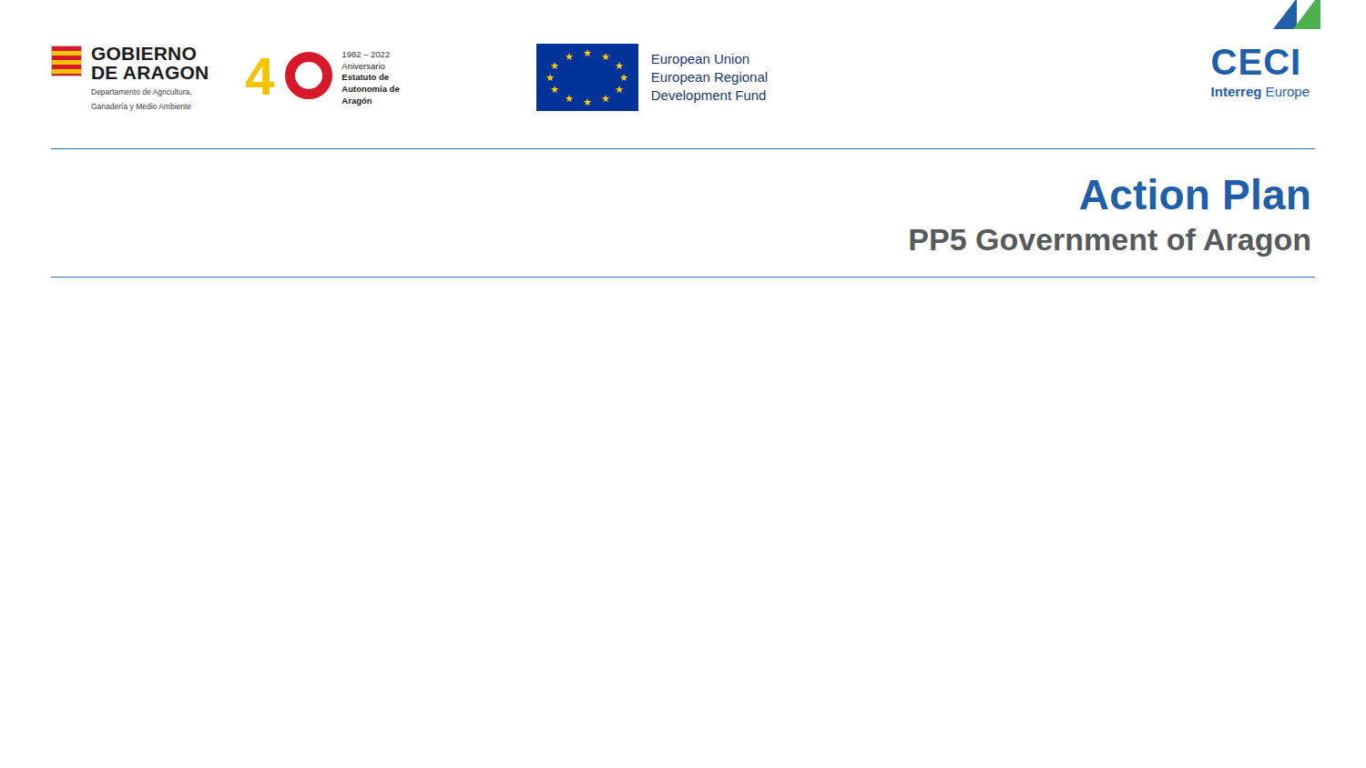GOBIERNO DE ARAGON Departamento de Agricultura,
Ganadería y Medio Ambiente
4
1982 – 2022
Aniversario
Estatuto de
Autonomía de
Aragón
★ ★ ★ ★ ★ ★ ★ ★ ★ ★ ★ ★
European Union
European Regional
Development Fund
CECI
Interreg Europe
Action Plan
PP5 Government of Aragon